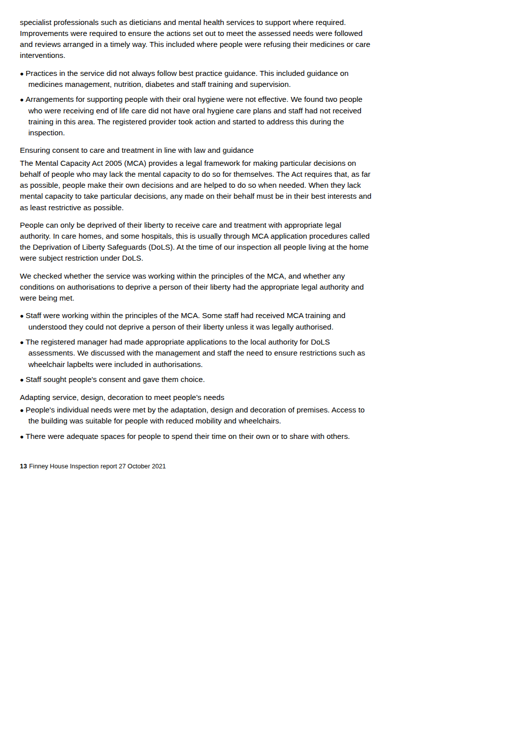specialist professionals such as dieticians and mental health services to support where required. Improvements were required to ensure the actions set out to meet the assessed needs were followed and reviews arranged in a timely way. This included where people were refusing their medicines or care interventions.
Practices in the service did not always follow best practice guidance. This included guidance on medicines management, nutrition, diabetes and staff training and supervision.
Arrangements for supporting people with their oral hygiene were not effective. We found two people who were receiving end of life care did not have oral hygiene care plans and staff had not received training in this area. The registered provider took action and started to address this during the inspection.
Ensuring consent to care and treatment in line with law and guidance
The Mental Capacity Act 2005 (MCA) provides a legal framework for making particular decisions on behalf of people who may lack the mental capacity to do so for themselves. The Act requires that, as far as possible, people make their own decisions and are helped to do so when needed. When they lack mental capacity to take particular decisions, any made on their behalf must be in their best interests and as least restrictive as possible.
People can only be deprived of their liberty to receive care and treatment with appropriate legal authority. In care homes, and some hospitals, this is usually through MCA application procedures called the Deprivation of Liberty Safeguards (DoLS). At the time of our inspection all people living at the home were subject restriction under DoLS.
We checked whether the service was working within the principles of the MCA, and whether any conditions on authorisations to deprive a person of their liberty had the appropriate legal authority and were being met.
Staff were working within the principles of the MCA. Some staff had received MCA training and understood they could not deprive a person of their liberty unless it was legally authorised.
The registered manager had made appropriate applications to the local authority for DoLS assessments. We discussed with the management and staff the need to ensure restrictions such as wheelchair lapbelts were included in authorisations.
Staff sought people's consent and gave them choice.
Adapting service, design, decoration to meet people's needs
People's individual needs were met by the adaptation, design and decoration of premises. Access to the building was suitable for people with reduced mobility and wheelchairs.
There were adequate spaces for people to spend their time on their own or to share with others.
13 Finney House Inspection report 27 October 2021